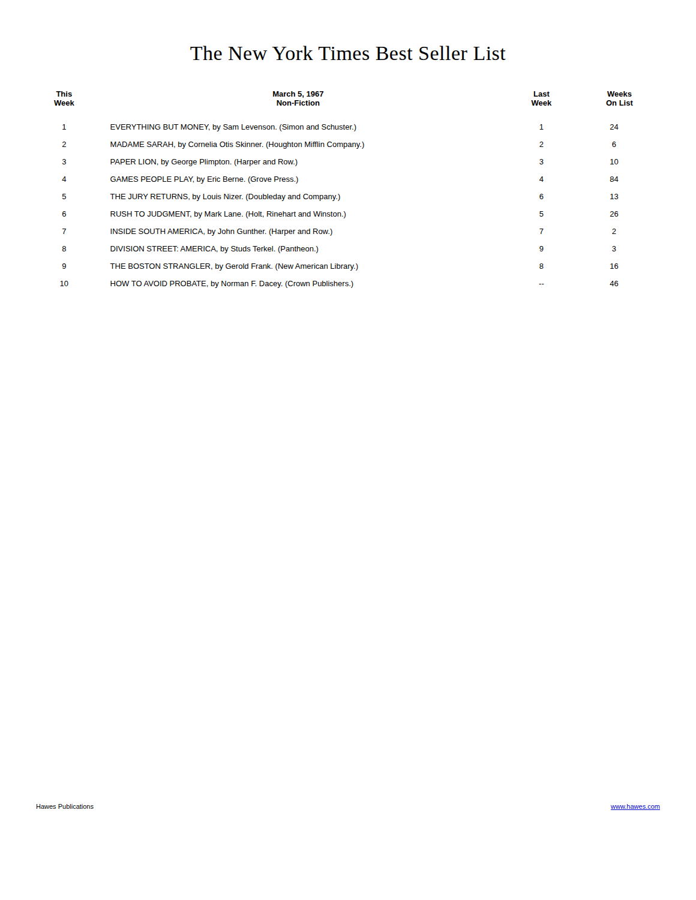The New York Times Best Seller List
| This Week | March 5, 1967 Non-Fiction | Last Week | Weeks On List |
| --- | --- | --- | --- |
| 1 | EVERYTHING BUT MONEY, by Sam Levenson. (Simon and Schuster.) | 1 | 24 |
| 2 | MADAME SARAH, by Cornelia Otis Skinner. (Houghton Mifflin Company.) | 2 | 6 |
| 3 | PAPER LION, by George Plimpton. (Harper and Row.) | 3 | 10 |
| 4 | GAMES PEOPLE PLAY, by Eric Berne. (Grove Press.) | 4 | 84 |
| 5 | THE JURY RETURNS, by Louis Nizer. (Doubleday and Company.) | 6 | 13 |
| 6 | RUSH TO JUDGMENT, by Mark Lane. (Holt, Rinehart and Winston.) | 5 | 26 |
| 7 | INSIDE SOUTH AMERICA, by John Gunther. (Harper and Row.) | 7 | 2 |
| 8 | DIVISION STREET: AMERICA, by Studs Terkel. (Pantheon.) | 9 | 3 |
| 9 | THE BOSTON STRANGLER, by Gerold Frank. (New American Library.) | 8 | 16 |
| 10 | HOW TO AVOID PROBATE, by Norman F. Dacey. (Crown Publishers.) | -- | 46 |
Hawes Publications www.hawes.com